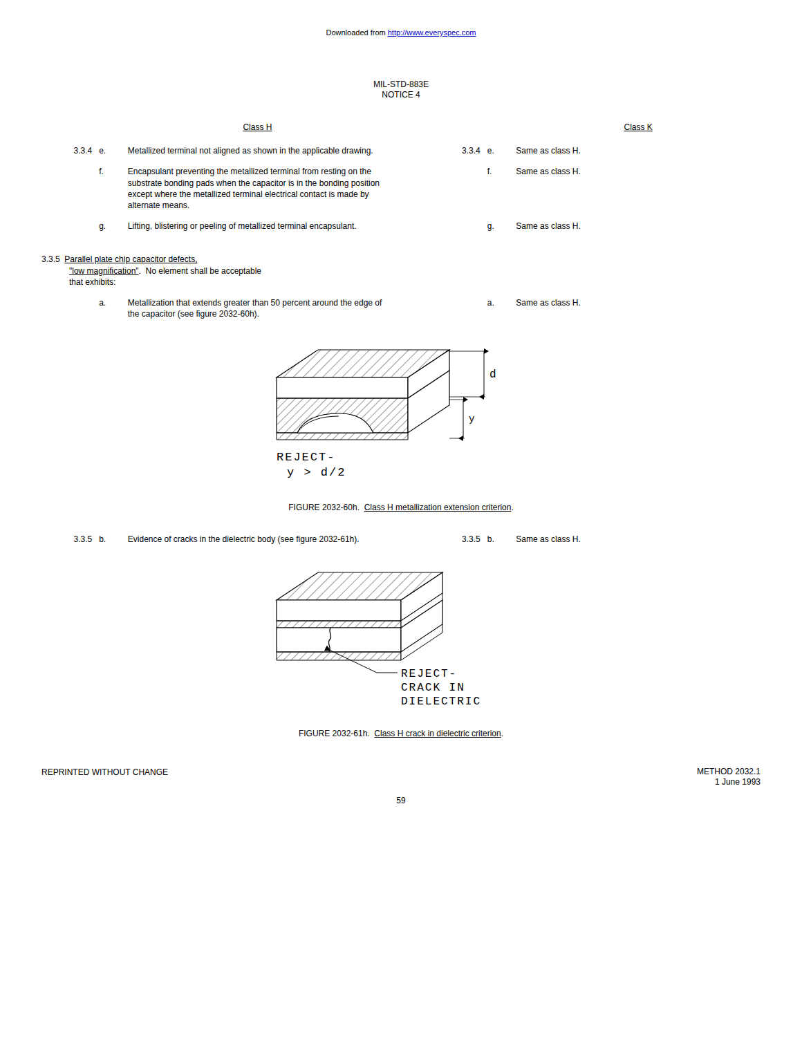Downloaded from http://www.everyspec.com
MIL-STD-883E
NOTICE 4
| | | Class H | | | | Class K |
| 3.3.4 | e. | Metallized terminal not aligned as shown in the applicable drawing. | | 3.3.4 | e. | Same as class H. |
| | f. | Encapsulant preventing the metallized terminal from resting on the substrate bonding pads when the capacitor is in the bonding position except where the metallized terminal electrical contact is made by alternate means. | | | f. | Same as class H. |
| | g. | Lifting, blistering or peeling of metallized terminal encapsulant. | | | g. | Same as class H. |
3.3.5 Parallel plate chip capacitor defects,
"low magnification". No element shall be acceptable
that exhibits:
| | a. | Metallization that extends greater than 50 percent around the edge of the capacitor (see figure 2032-60h). | | | a. | Same as class H. |
d y REJECT- y > d/2
FIGURE 2032-60h. Class H metallization extension criterion.
| 3.3.5 | b. | Evidence of cracks in the dielectric body (see figure 2032-61h). | | 3.3.5 | b. | Same as class H. |
REJECT- CRACK IN DIELECTRIC
FIGURE 2032-61h. Class H crack in dielectric criterion.
REPRINTED WITHOUT CHANGE
METHOD 2032.1
1 June 1993
59